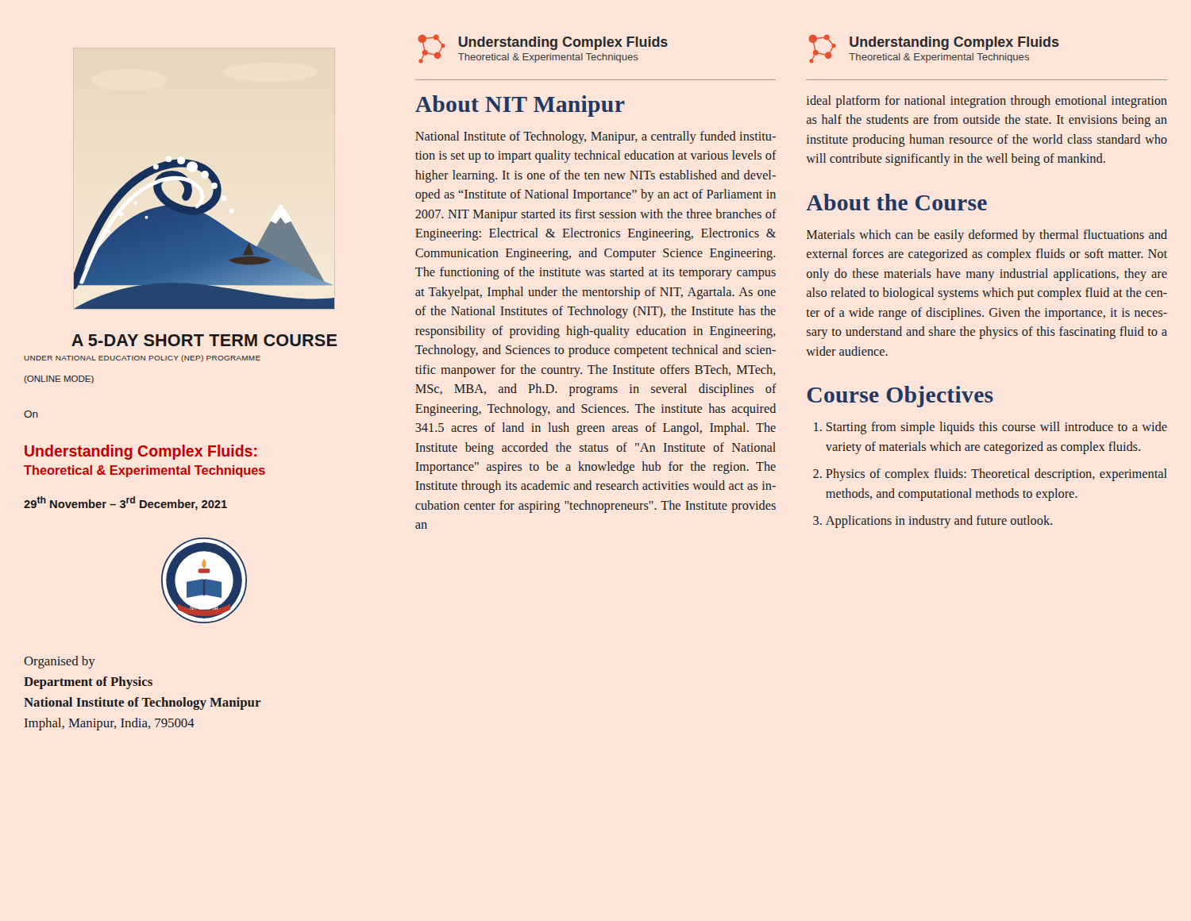A 5-DAY SHORT TERM COURSE
UNDER NATIONAL EDUCATION POLICY (NEP) PROGRAMME
(ONLINE MODE)
On
Understanding Complex Fluids: Theoretical & Experimental Techniques
29th November – 3rd December, 2021
NIT MANIPUR
Organised by
Department of Physics
National Institute of Technology Manipur
Imphal, Manipur, India, 795004
Understanding Complex Fluids Theoretical & Experimental Techniques
About NIT Manipur
National Institute of Technology, Manipur, a centrally funded institution is set up to impart quality technical education at various levels of higher learning. It is one of the ten new NITs established and developed as “Institute of National Importance” by an act of Parliament in 2007. NIT Manipur started its first session with the three branches of Engineering: Electrical & Electronics Engineering, Electronics & Communication Engineering, and Computer Science Engineering. The functioning of the institute was started at its temporary campus at Takyelpat, Imphal under the mentorship of NIT, Agartala. As one of the National Institutes of Technology (NIT), the Institute has the responsibility of providing high-quality education in Engineering, Technology, and Sciences to produce competent technical and scientific manpower for the country. The Institute offers BTech, MTech, MSc, MBA, and Ph.D. programs in several disciplines of Engineering, Technology, and Sciences. The institute has acquired 341.5 acres of land in lush green areas of Langol, Imphal. The Institute being accorded the status of "An Institute of National Importance" aspires to be a knowledge hub for the region. The Institute through its academic and research activities would act as incubation center for aspiring "technopreneurs". The Institute provides an
Understanding Complex Fluids Theoretical & Experimental Techniques
ideal platform for national integration through emotional integration as half the students are from outside the state. It envisions being an institute producing human resource of the world class standard who will contribute significantly in the well being of mankind.
About the Course
Materials which can be easily deformed by thermal fluctuations and external forces are categorized as complex fluids or soft matter. Not only do these materials have many industrial applications, they are also related to biological systems which put complex fluid at the center of a wide range of disciplines. Given the importance, it is necessary to understand and share the physics of this fascinating fluid to a wider audience.
Course Objectives
Starting from simple liquids this course will introduce to a wide variety of materials which are categorized as complex fluids.
Physics of complex fluids: Theoretical description, experimental methods, and computational methods to explore.
Applications in industry and future outlook.